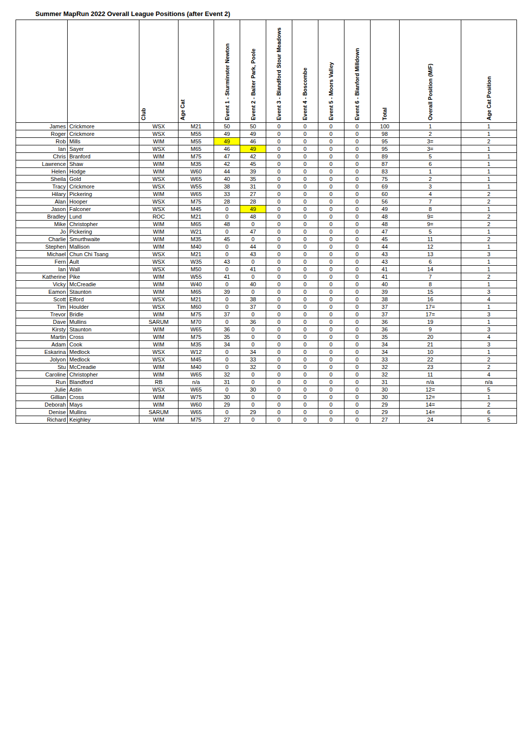Summer MapRun 2022 Overall League Positions (after Event 2)
| | | Club | Age Cat | Event 1 - Sturminster Newton | Event 2 - Baiter Park, Poole | Event 3 - Blandford Stour Meadows | Event 4 - Boscombe | Event 5 - Moors Valley | Event 6 - Blanford Milldown | Total | Overall Position (M/F) | Age Cat Position |
| --- | --- | --- | --- | --- | --- | --- | --- | --- | --- | --- | --- | --- |
| James | Crickmore | WSX | M21 | 50 | 50 | 0 | 0 | 0 | 0 | 100 | 1 | 1 |
| Roger | Crickmore | WSX | M55 | 49 | 49 | 0 | 0 | 0 | 0 | 98 | 2 | 1 |
| Rob | Mills | WIM | M55 | 49 | 46 | 0 | 0 | 0 | 0 | 95 | 3= | 2 |
| Ian | Sayer | WSX | M65 | 46 | 49 | 0 | 0 | 0 | 0 | 95 | 3= | 1 |
| Chris | Branford | WIM | M75 | 47 | 42 | 0 | 0 | 0 | 0 | 89 | 5 | 1 |
| Lawrence | Shaw | WIM | M35 | 42 | 45 | 0 | 0 | 0 | 0 | 87 | 6 | 1 |
| Helen | Hodge | WIM | W60 | 44 | 39 | 0 | 0 | 0 | 0 | 83 | 1 | 1 |
| Sheila | Gold | WSX | W65 | 40 | 35 | 0 | 0 | 0 | 0 | 75 | 2 | 1 |
| Tracy | Crickmore | WSX | W55 | 38 | 31 | 0 | 0 | 0 | 0 | 69 | 3 | 1 |
| Hilary | Pickering | WIM | W65 | 33 | 27 | 0 | 0 | 0 | 0 | 60 | 4 | 2 |
| Alan | Hooper | WSX | M75 | 28 | 28 | 0 | 0 | 0 | 0 | 56 | 7 | 2 |
| Jason | Falconer | WSX | M45 | 0 | 49 | 0 | 0 | 0 | 0 | 49 | 8 | 1 |
| Bradley | Lund | ROC | M21 | 0 | 48 | 0 | 0 | 0 | 0 | 48 | 9= | 2 |
| Mike | Christopher | WIM | M65 | 48 | 0 | 0 | 0 | 0 | 0 | 48 | 9= | 2 |
| Jo | Pickering | WIM | W21 | 0 | 47 | 0 | 0 | 0 | 0 | 47 | 5 | 1 |
| Charlie | Smurthwaite | WIM | M35 | 45 | 0 | 0 | 0 | 0 | 0 | 45 | 11 | 2 |
| Stephen | Mallison | WIM | M40 | 0 | 44 | 0 | 0 | 0 | 0 | 44 | 12 | 1 |
| Michael | Chun Chi Tsang | WSX | M21 | 0 | 43 | 0 | 0 | 0 | 0 | 43 | 13 | 3 |
| Fern | Ault | WSX | W35 | 43 | 0 | 0 | 0 | 0 | 0 | 43 | 6 | 1 |
| Ian | Wall | WSX | M50 | 0 | 41 | 0 | 0 | 0 | 0 | 41 | 14 | 1 |
| Katherine | Pike | WIM | W55 | 41 | 0 | 0 | 0 | 0 | 0 | 41 | 7 | 2 |
| Vicky | McCreadie | WIM | W40 | 0 | 40 | 0 | 0 | 0 | 0 | 40 | 8 | 1 |
| Eamon | Staunton | WIM | M65 | 39 | 0 | 0 | 0 | 0 | 0 | 39 | 15 | 3 |
| Scott | Elford | WSX | M21 | 0 | 38 | 0 | 0 | 0 | 0 | 38 | 16 | 4 |
| Tim | Houlder | WSX | M60 | 0 | 37 | 0 | 0 | 0 | 0 | 37 | 17= | 1 |
| Trevor | Bridle | WIM | M75 | 37 | 0 | 0 | 0 | 0 | 0 | 37 | 17= | 3 |
| Dave | Mullins | SARUM | M70 | 0 | 36 | 0 | 0 | 0 | 0 | 36 | 19 | 1 |
| Kirsty | Staunton | WIM | W65 | 36 | 0 | 0 | 0 | 0 | 0 | 36 | 9 | 3 |
| Martin | Cross | WIM | M75 | 35 | 0 | 0 | 0 | 0 | 0 | 35 | 20 | 4 |
| Adam | Cook | WIM | M35 | 34 | 0 | 0 | 0 | 0 | 0 | 34 | 21 | 3 |
| Eskarina | Medlock | WSX | W12 | 0 | 34 | 0 | 0 | 0 | 0 | 34 | 10 | 1 |
| Jolyon | Medlock | WSX | M45 | 0 | 33 | 0 | 0 | 0 | 0 | 33 | 22 | 2 |
| Stu | McCreadie | WIM | M40 | 0 | 32 | 0 | 0 | 0 | 0 | 32 | 23 | 2 |
| Caroline | Christopher | WIM | W65 | 32 | 0 | 0 | 0 | 0 | 0 | 32 | 11 | 4 |
| Run | Blandford | RB | n/a | 31 | 0 | 0 | 0 | 0 | 0 | 31 | n/a | n/a |
| Julie | Astin | WSX | W65 | 0 | 30 | 0 | 0 | 0 | 0 | 30 | 12= | 5 |
| Gillian | Cross | WIM | W75 | 30 | 0 | 0 | 0 | 0 | 0 | 30 | 12= | 1 |
| Deborah | Mays | WIM | W60 | 29 | 0 | 0 | 0 | 0 | 0 | 29 | 14= | 2 |
| Denise | Mullins | SARUM | W65 | 0 | 29 | 0 | 0 | 0 | 0 | 29 | 14= | 6 |
| Richard | Keighley | WIM | M75 | 27 | 0 | 0 | 0 | 0 | 0 | 27 | 24 | 5 |